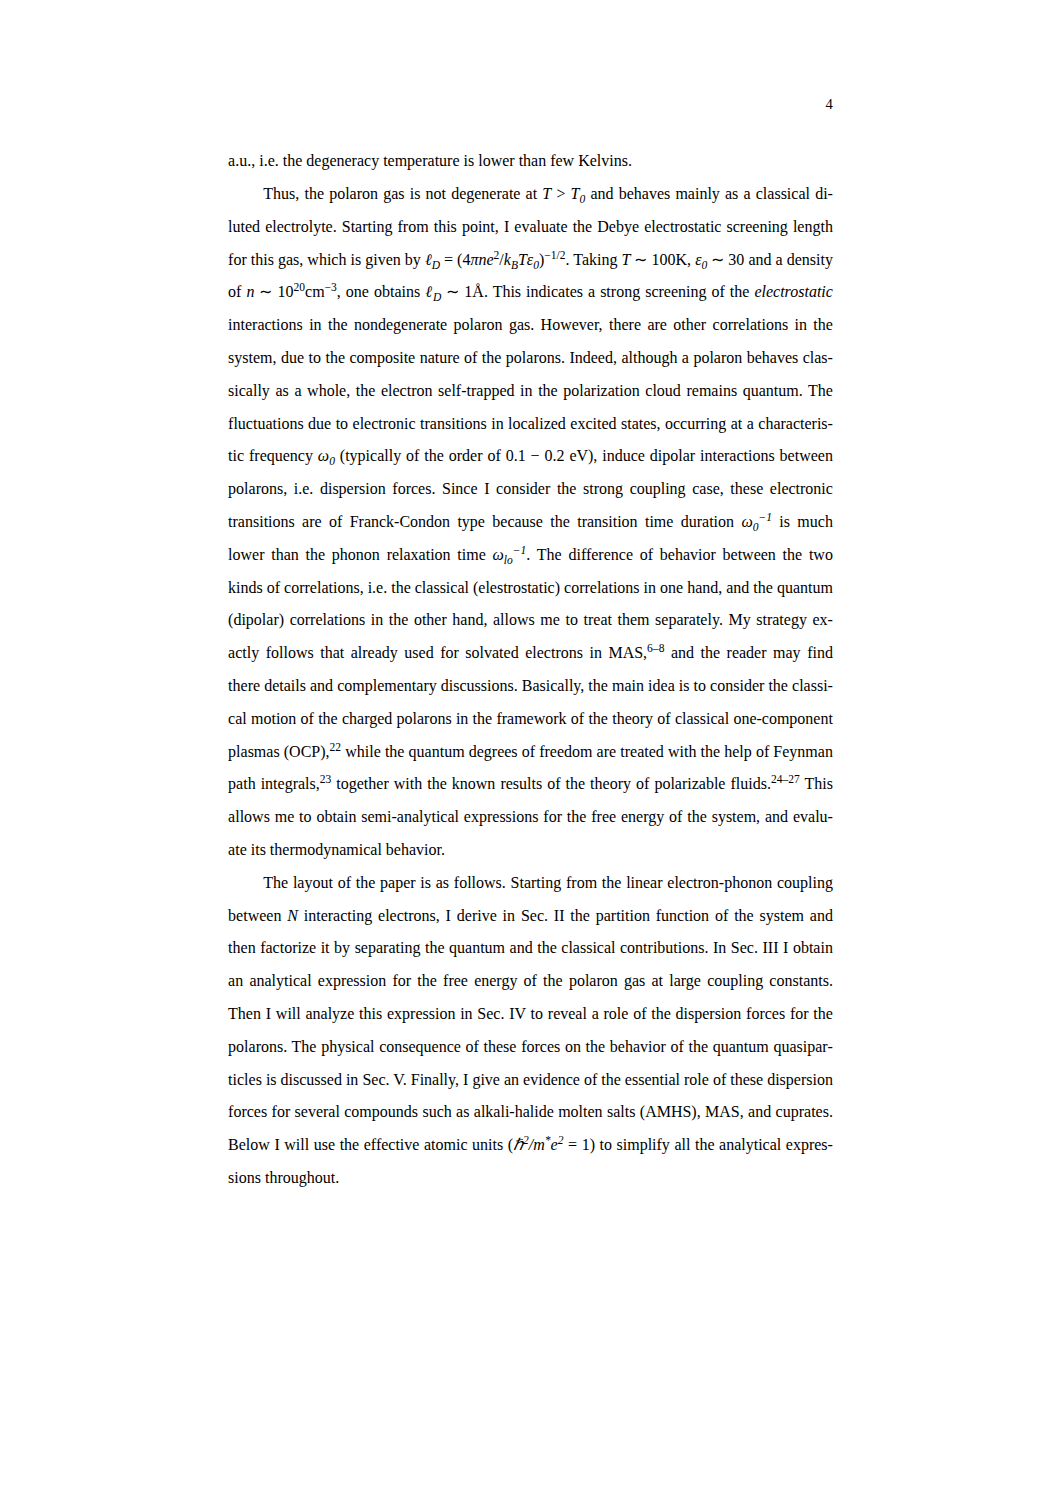4
a.u., i.e. the degeneracy temperature is lower than few Kelvins.
Thus, the polaron gas is not degenerate at T > T0 and behaves mainly as a classical diluted electrolyte. Starting from this point, I evaluate the Debye electrostatic screening length for this gas, which is given by ℓD = (4πne2/kBTε0)−1/2. Taking T ∼ 100K, ε0 ∼ 30 and a density of n ∼ 1020cm−3, one obtains ℓD ∼ 1Å. This indicates a strong screening of the electrostatic interactions in the nondegenerate polaron gas. However, there are other correlations in the system, due to the composite nature of the polarons. Indeed, although a polaron behaves classically as a whole, the electron self-trapped in the polarization cloud remains quantum. The fluctuations due to electronic transitions in localized excited states, occurring at a characteristic frequency ω0 (typically of the order of 0.1 − 0.2 eV), induce dipolar interactions between polarons, i.e. dispersion forces. Since I consider the strong coupling case, these electronic transitions are of Franck-Condon type because the transition time duration ω0−1 is much lower than the phonon relaxation time ωlo−1. The difference of behavior between the two kinds of correlations, i.e. the classical (elestrostatic) correlations in one hand, and the quantum (dipolar) correlations in the other hand, allows me to treat them separately. My strategy exactly follows that already used for solvated electrons in MAS,6–8 and the reader may find there details and complementary discussions. Basically, the main idea is to consider the classical motion of the charged polarons in the framework of the theory of classical one-component plasmas (OCP),22 while the quantum degrees of freedom are treated with the help of Feynman path integrals,23 together with the known results of the theory of polarizable fluids.24–27 This allows me to obtain semi-analytical expressions for the free energy of the system, and evaluate its thermodynamical behavior.
The layout of the paper is as follows. Starting from the linear electron-phonon coupling between N interacting electrons, I derive in Sec. II the partition function of the system and then factorize it by separating the quantum and the classical contributions. In Sec. III I obtain an analytical expression for the free energy of the polaron gas at large coupling constants. Then I will analyze this expression in Sec. IV to reveal a role of the dispersion forces for the polarons. The physical consequence of these forces on the behavior of the quantum quasiparticles is discussed in Sec. V. Finally, I give an evidence of the essential role of these dispersion forces for several compounds such as alkali-halide molten salts (AMHS), MAS, and cuprates. Below I will use the effective atomic units (ℏ2/m*e2 = 1) to simplify all the analytical expressions throughout.